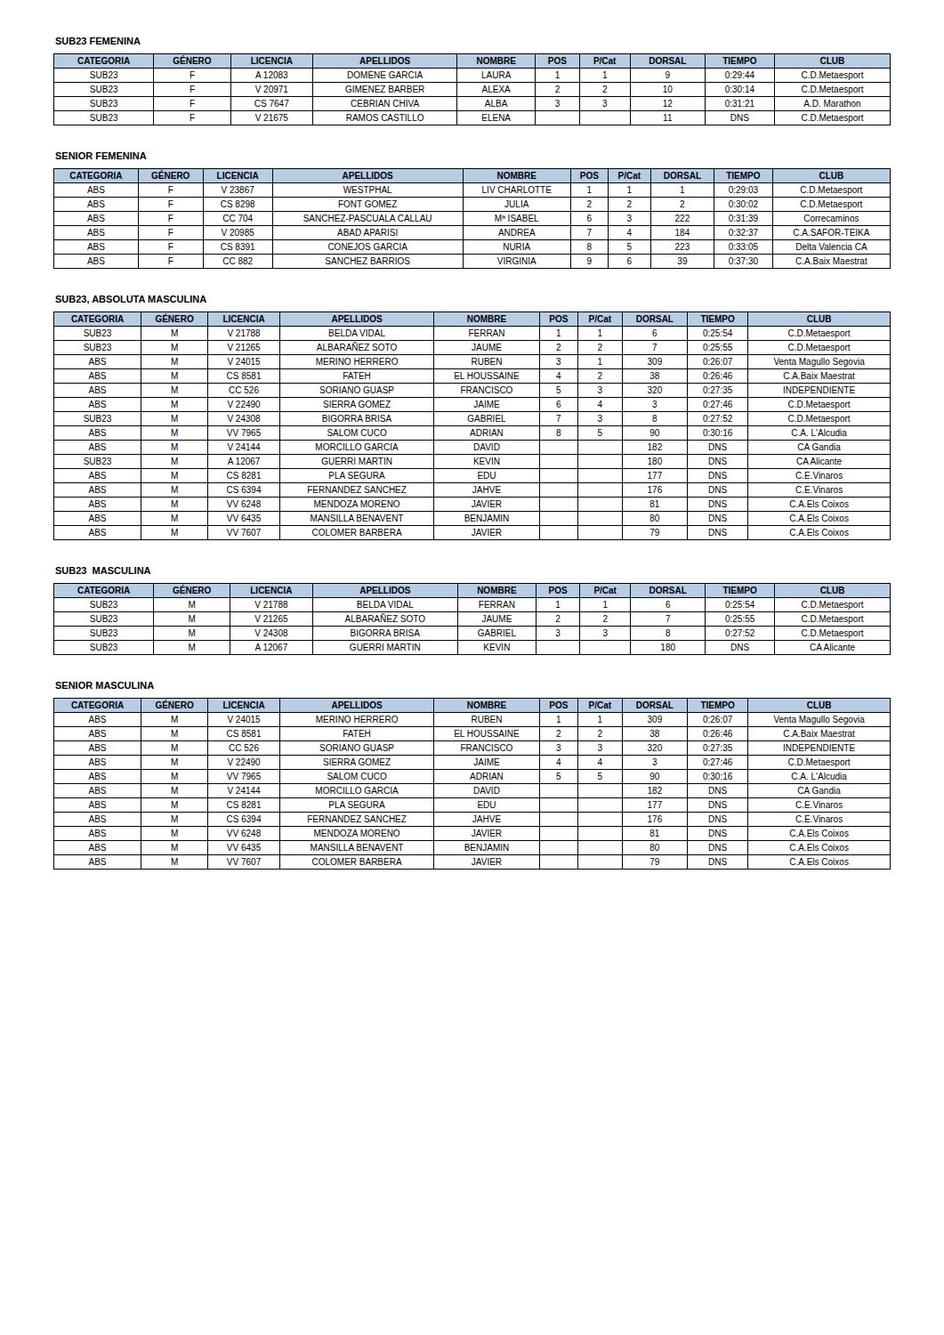SUB23 FEMENINA
| CATEGORIA | GÉNERO | LICENCIA | APELLIDOS | NOMBRE | POS | P/Cat | DORSAL | TIEMPO | CLUB |
| --- | --- | --- | --- | --- | --- | --- | --- | --- | --- |
| SUB23 | F | A 12083 | DOMENE GARCIA | LAURA | 1 | 1 | 9 | 0:29:44 | C.D.Metaesport |
| SUB23 | F | V 20971 | GIMENEZ BARBER | ALEXA | 2 | 2 | 10 | 0:30:14 | C.D.Metaesport |
| SUB23 | F | CS 7647 | CEBRIAN CHIVA | ALBA | 3 | 3 | 12 | 0:31:21 | A.D. Marathon |
| SUB23 | F | V 21675 | RAMOS CASTILLO | ELENA | | | 11 | DNS | C.D.Metaesport |
SENIOR FEMENINA
| CATEGORIA | GÉNERO | LICENCIA | APELLIDOS | NOMBRE | POS | P/Cat | DORSAL | TIEMPO | CLUB |
| --- | --- | --- | --- | --- | --- | --- | --- | --- | --- |
| ABS | F | V 23867 | WESTPHAL | LIV CHARLOTTE | 1 | 1 | 1 | 0:29:03 | C.D.Metaesport |
| ABS | F | CS 8298 | FONT GOMEZ | JULIA | 2 | 2 | 2 | 0:30:02 | C.D.Metaesport |
| ABS | F | CC 704 | SANCHEZ-PASCUALA CALLAU | Mª ISABEL | 6 | 3 | 222 | 0:31:39 | Correcaminos |
| ABS | F | V 20985 | ABAD APARISI | ANDREA | 7 | 4 | 184 | 0:32:37 | C.A.SAFOR-TEIKA |
| ABS | F | CS 8391 | CONEJOS GARCIA | NURIA | 8 | 5 | 223 | 0:33:05 | Delta Valencia CA |
| ABS | F | CC 882 | SANCHEZ BARRIOS | VIRGINIA | 9 | 6 | 39 | 0:37:30 | C.A.Baix Maestrat |
SUB23, ABSOLUTA MASCULINA
| CATEGORIA | GÉNERO | LICENCIA | APELLIDOS | NOMBRE | POS | P/Cat | DORSAL | TIEMPO | CLUB |
| --- | --- | --- | --- | --- | --- | --- | --- | --- | --- |
| SUB23 | M | V 21788 | BELDA VIDAL | FERRAN | 1 | 1 | 6 | 0:25:54 | C.D.Metaesport |
| SUB23 | M | V 21265 | ALBARAÑEZ SOTO | JAUME | 2 | 2 | 7 | 0:25:55 | C.D.Metaesport |
| ABS | M | V 24015 | MERINO HERRERO | RUBEN | 3 | 1 | 309 | 0:26:07 | Venta Magullo Segovia |
| ABS | M | CS 8581 | FATEH | EL HOUSSAINE | 4 | 2 | 38 | 0:26:46 | C.A.Baix Maestrat |
| ABS | M | CC 526 | SORIANO GUASP | FRANCISCO | 5 | 3 | 320 | 0:27:35 | INDEPENDIENTE |
| ABS | M | V 22490 | SIERRA GOMEZ | JAIME | 6 | 4 | 3 | 0:27:46 | C.D.Metaesport |
| SUB23 | M | V 24308 | BIGORRA BRISA | GABRIEL | 7 | 3 | 8 | 0:27:52 | C.D.Metaesport |
| ABS | M | VV 7965 | SALOM CUCO | ADRIAN | 8 | 5 | 90 | 0:30:16 | C.A. L'Alcudia |
| ABS | M | V 24144 | MORCILLO GARCIA | DAVID | | | 182 | DNS | CA Gandia |
| SUB23 | M | A 12067 | GUERRI MARTIN | KEVIN | | | 180 | DNS | CA Alicante |
| ABS | M | CS 8281 | PLA SEGURA | EDU | | | 177 | DNS | C.E.Vinaros |
| ABS | M | CS 6394 | FERNANDEZ SANCHEZ | JAHVE | | | 176 | DNS | C.E.Vinaros |
| ABS | M | VV 6248 | MENDOZA MORENO | JAVIER | | | 81 | DNS | C.A.Els Coixos |
| ABS | M | VV 6435 | MANSILLA BENAVENT | BENJAMIN | | | 80 | DNS | C.A.Els Coixos |
| ABS | M | VV 7607 | COLOMER BARBERA | JAVIER | | | 79 | DNS | C.A.Els Coixos |
SUB23 MASCULINA
| CATEGORIA | GÉNERO | LICENCIA | APELLIDOS | NOMBRE | POS | P/Cat | DORSAL | TIEMPO | CLUB |
| --- | --- | --- | --- | --- | --- | --- | --- | --- | --- |
| SUB23 | M | V 21788 | BELDA VIDAL | FERRAN | 1 | 1 | 6 | 0:25:54 | C.D.Metaesport |
| SUB23 | M | V 21265 | ALBARAÑEZ SOTO | JAUME | 2 | 2 | 7 | 0:25:55 | C.D.Metaesport |
| SUB23 | M | V 24308 | BIGORRA BRISA | GABRIEL | 3 | 3 | 8 | 0:27:52 | C.D.Metaesport |
| SUB23 | M | A 12067 | GUERRI MARTIN | KEVIN | | | 180 | DNS | CA Alicante |
SENIOR MASCULINA
| CATEGORIA | GÉNERO | LICENCIA | APELLIDOS | NOMBRE | POS | P/Cat | DORSAL | TIEMPO | CLUB |
| --- | --- | --- | --- | --- | --- | --- | --- | --- | --- |
| ABS | M | V 24015 | MERINO HERRERO | RUBEN | 1 | 1 | 309 | 0:26:07 | Venta Magullo Segovia |
| ABS | M | CS 8581 | FATEH | EL HOUSSAINE | 2 | 2 | 38 | 0:26:46 | C.A.Baix Maestrat |
| ABS | M | CC 526 | SORIANO GUASP | FRANCISCO | 3 | 3 | 320 | 0:27:35 | INDEPENDIENTE |
| ABS | M | V 22490 | SIERRA GOMEZ | JAIME | 4 | 4 | 3 | 0:27:46 | C.D.Metaesport |
| ABS | M | VV 7965 | SALOM CUCO | ADRIAN | 5 | 5 | 90 | 0:30:16 | C.A. L'Alcudia |
| ABS | M | V 24144 | MORCILLO GARCIA | DAVID | | | 182 | DNS | CA Gandia |
| ABS | M | CS 8281 | PLA SEGURA | EDU | | | 177 | DNS | C.E.Vinaros |
| ABS | M | CS 6394 | FERNANDEZ SANCHEZ | JAHVE | | | 176 | DNS | C.E.Vinaros |
| ABS | M | VV 6248 | MENDOZA MORENO | JAVIER | | | 81 | DNS | C.A.Els Coixos |
| ABS | M | VV 6435 | MANSILLA BENAVENT | BENJAMIN | | | 80 | DNS | C.A.Els Coixos |
| ABS | M | VV 7607 | COLOMER BARBERA | JAVIER | | | 79 | DNS | C.A.Els Coixos |